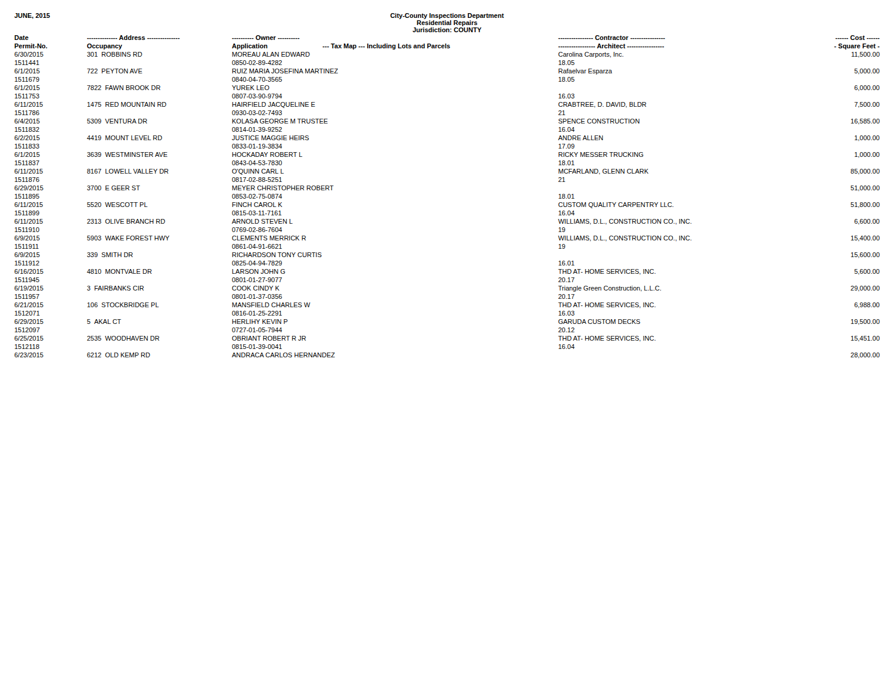| JUNE, 2015 | City-County Inspections Department | |
| | Residential Repairs | |
| | Jurisdiction: COUNTY | |
| Date | -------------- Address --------------- | ---------- Owner ---------- | | ---------------- Contractor ---------------- | ------ Cost ------ |
| --- | --- | --- | --- | --- | --- |
| Permit-No. | Occupancy | Application | --- Tax Map --- Including Lots and Parcels | ----------------- Architect ----------------- | - Square Feet - |
| 6/30/2015 | 301 ROBBINS RD | MOREAU ALAN EDWARD | Carolina Carports, Inc. | 11,500.00 |
| 1511441 | | 0850-02-89-4282 | 18.05 | |
| 6/1/2015 | 722 PEYTON AVE | RUIZ MARIA JOSEFINA MARTINEZ | Rafaelvar Esparza | 5,000.00 |
| 1511679 | | 0840-04-70-3565 | 18.05 | |
| 6/1/2015 | 7822 FAWN BROOK DR | YUREK LEO | | 6,000.00 |
| 1511753 | | 0807-03-90-9794 | 16.03 | |
| 6/11/2015 | 1475 RED MOUNTAIN RD | HAIRFIELD JACQUELINE E | CRABTREE, D. DAVID, BLDR | 7,500.00 |
| 1511786 | | 0930-03-02-7493 | 21 | |
| 6/4/2015 | 5309 VENTURA DR | KOLASA GEORGE M TRUSTEE | SPENCE CONSTRUCTION | 16,585.00 |
| 1511832 | | 0814-01-39-9252 | 16.04 | |
| 6/2/2015 | 4419 MOUNT LEVEL RD | JUSTICE MAGGIE HEIRS | ANDRE ALLEN | 1,000.00 |
| 1511833 | | 0833-01-19-3834 | 17.09 | |
| 6/1/2015 | 3639 WESTMINSTER AVE | HOCKADAY ROBERT L | RICKY MESSER TRUCKING | 1,000.00 |
| 1511837 | | 0843-04-53-7830 | 18.01 | |
| 6/11/2015 | 8167 LOWELL VALLEY DR | O'QUINN CARL L | MCFARLAND, GLENN CLARK | 85,000.00 |
| 1511876 | | 0817-02-88-5251 | 21 | |
| 6/29/2015 | 3700 E GEER ST | MEYER CHRISTOPHER ROBERT | | 51,000.00 |
| 1511895 | | 0853-02-75-0874 | 18.01 | |
| 6/11/2015 | 5520 WESCOTT PL | FINCH CAROL K | CUSTOM QUALITY CARPENTRY LLC. | 51,800.00 |
| 1511899 | | 0815-03-11-7161 | 16.04 | |
| 6/11/2015 | 2313 OLIVE BRANCH RD | ARNOLD STEVEN L | WILLIAMS, D.L., CONSTRUCTION CO., INC. | 6,600.00 |
| 1511910 | | 0769-02-86-7604 | 19 | |
| 6/9/2015 | 5903 WAKE FOREST HWY | CLEMENTS MERRICK R | WILLIAMS, D.L., CONSTRUCTION CO., INC. | 15,400.00 |
| 1511911 | | 0861-04-91-6621 | 19 | |
| 6/9/2015 | 339 SMITH DR | RICHARDSON TONY CURTIS | | 15,600.00 |
| 1511912 | | 0825-04-94-7829 | 16.01 | |
| 6/16/2015 | 4810 MONTVALE DR | LARSON JOHN G | THD AT- HOME SERVICES, INC. | 5,600.00 |
| 1511945 | | 0801-01-27-9077 | 20.17 | |
| 6/19/2015 | 3 FAIRBANKS CIR | COOK CINDY K | Triangle Green Construction, L.L.C. | 29,000.00 |
| 1511957 | | 0801-01-37-0356 | 20.17 | |
| 6/21/2015 | 106 STOCKBRIDGE PL | MANSFIELD CHARLES W | THD AT- HOME SERVICES, INC. | 6,988.00 |
| 1512071 | | 0816-01-25-2291 | 16.03 | |
| 6/29/2015 | 5 AKAL CT | HERLIHY KEVIN P | GARUDA CUSTOM DECKS | 19,500.00 |
| 1512097 | | 0727-01-05-7944 | 20.12 | |
| 6/25/2015 | 2535 WOODHAVEN DR | OBRIANT ROBERT R JR | THD AT- HOME SERVICES, INC. | 15,451.00 |
| 1512118 | | 0815-01-39-0041 | 16.04 | |
| 6/23/2015 | 6212 OLD KEMP RD | ANDRACA CARLOS HERNANDEZ | | 28,000.00 |